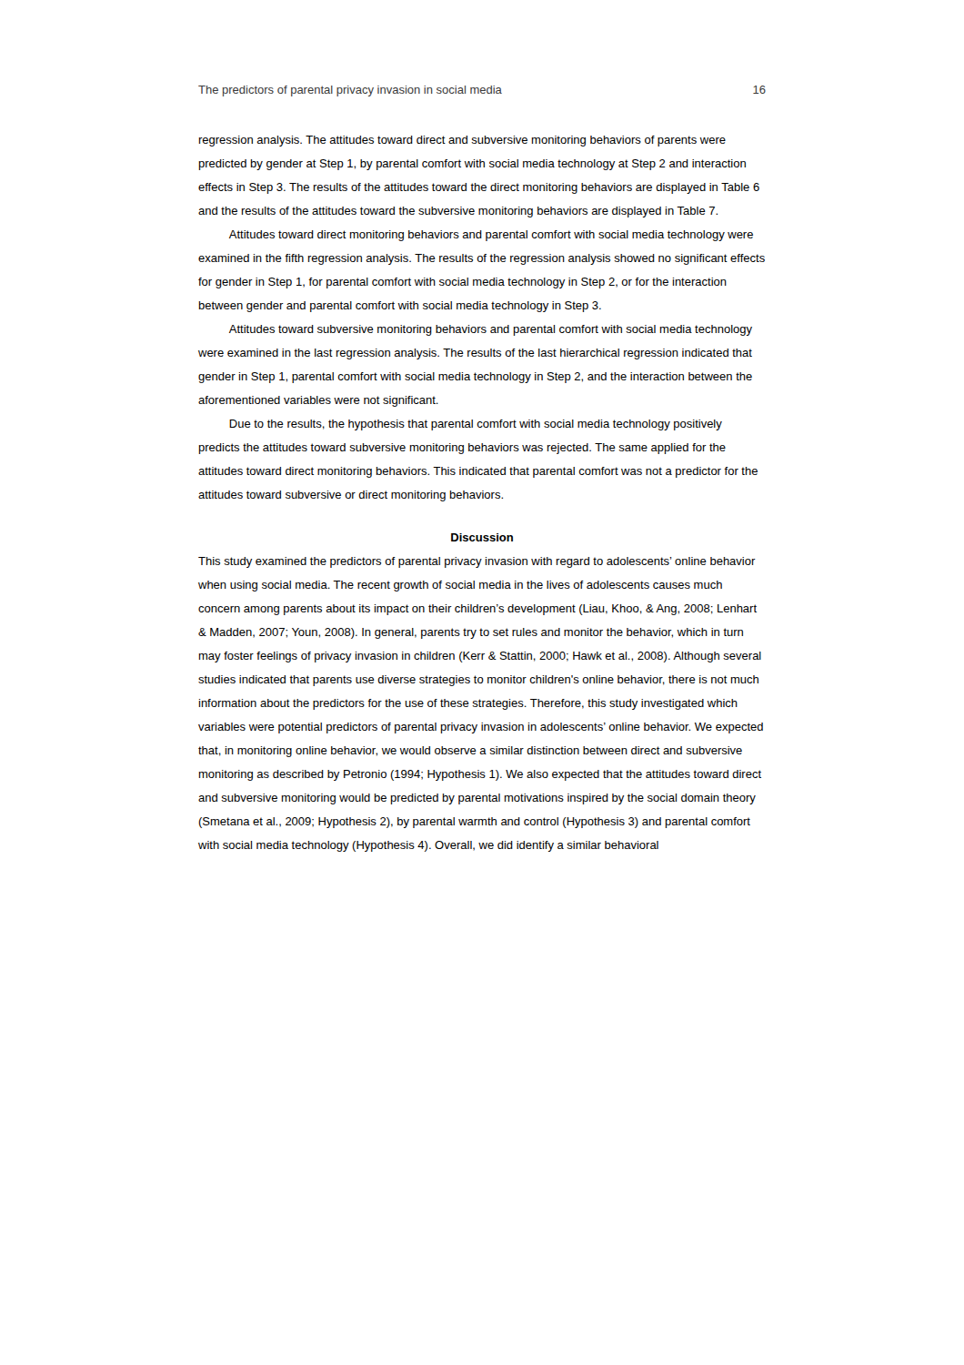The predictors of parental privacy invasion in social media 16
regression analysis. The attitudes toward direct and subversive monitoring behaviors of parents were predicted by gender at Step 1, by parental comfort with social media technology at Step 2 and interaction effects in Step 3. The results of the attitudes toward the direct monitoring behaviors are displayed in Table 6 and the results of the attitudes toward the subversive monitoring behaviors are displayed in Table 7.
Attitudes toward direct monitoring behaviors and parental comfort with social media technology were examined in the fifth regression analysis. The results of the regression analysis showed no significant effects for gender in Step 1, for parental comfort with social media technology in Step 2, or for the interaction between gender and parental comfort with social media technology in Step 3.
Attitudes toward subversive monitoring behaviors and parental comfort with social media technology were examined in the last regression analysis. The results of the last hierarchical regression indicated that gender in Step 1, parental comfort with social media technology in Step 2, and the interaction between the aforementioned variables were not significant.
Due to the results, the hypothesis that parental comfort with social media technology positively predicts the attitudes toward subversive monitoring behaviors was rejected. The same applied for the attitudes toward direct monitoring behaviors. This indicated that parental comfort was not a predictor for the attitudes toward subversive or direct monitoring behaviors.
Discussion
This study examined the predictors of parental privacy invasion with regard to adolescents’ online behavior when using social media. The recent growth of social media in the lives of adolescents causes much concern among parents about its impact on their children’s development (Liau, Khoo, & Ang, 2008; Lenhart & Madden, 2007; Youn, 2008). In general, parents try to set rules and monitor the behavior, which in turn may foster feelings of privacy invasion in children (Kerr & Stattin, 2000; Hawk et al., 2008). Although several studies indicated that parents use diverse strategies to monitor children's online behavior, there is not much information about the predictors for the use of these strategies. Therefore, this study investigated which variables were potential predictors of parental privacy invasion in adolescents’ online behavior. We expected that, in monitoring online behavior, we would observe a similar distinction between direct and subversive monitoring as described by Petronio (1994; Hypothesis 1). We also expected that the attitudes toward direct and subversive monitoring would be predicted by parental motivations inspired by the social domain theory (Smetana et al., 2009; Hypothesis 2), by parental warmth and control (Hypothesis 3) and parental comfort with social media technology (Hypothesis 4). Overall, we did identify a similar behavioral